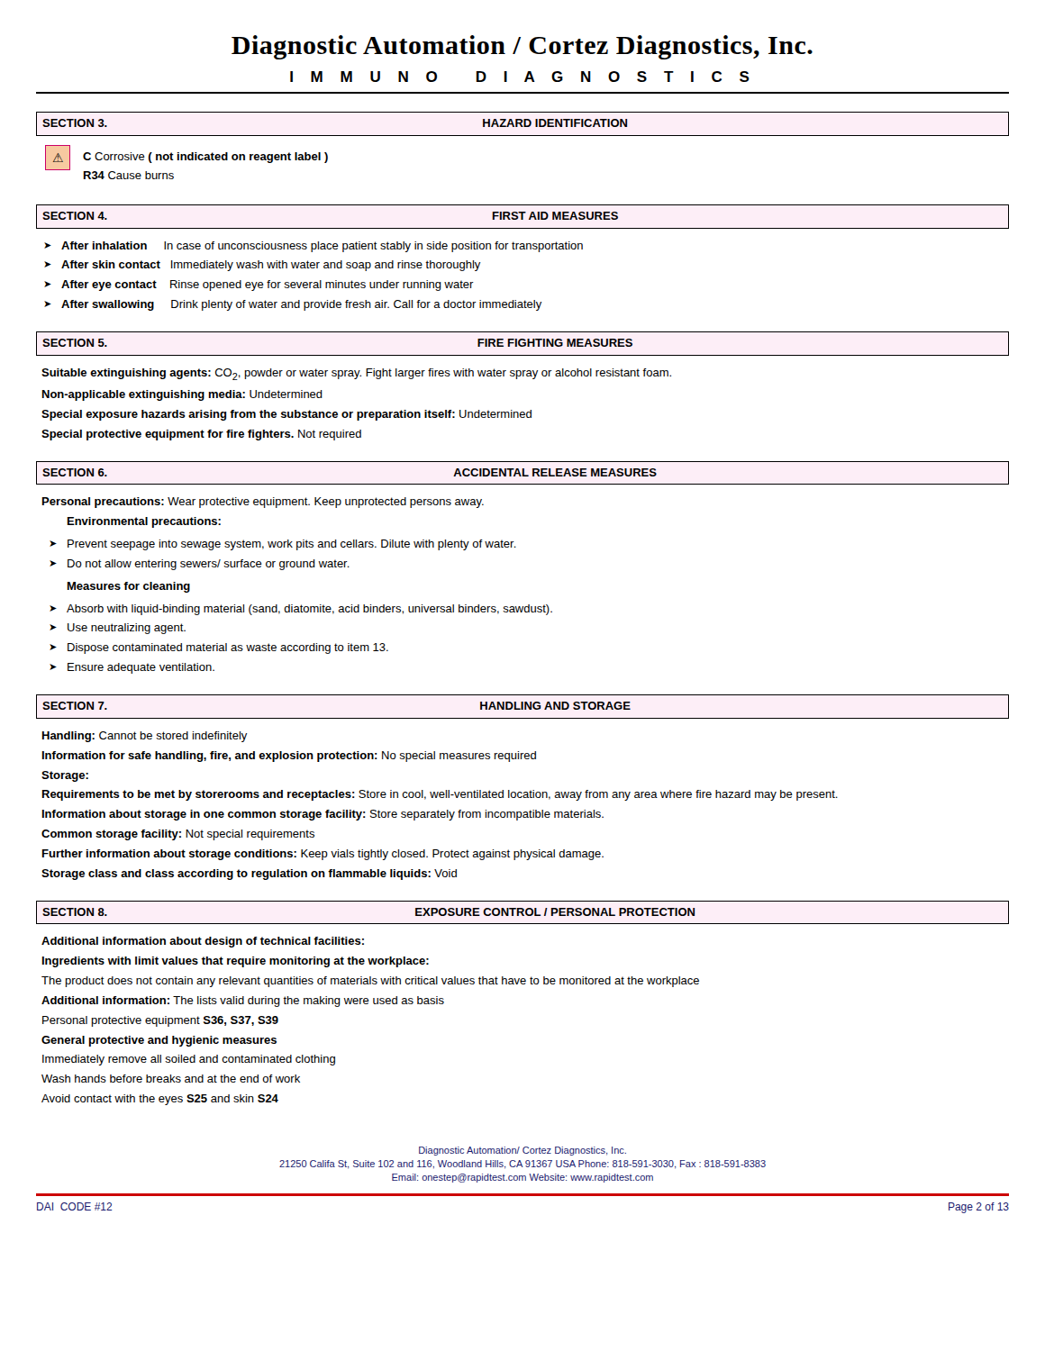Diagnostic Automation / Cortez Diagnostics, Inc.
I M M U N O D I A G N O S T I C S
SECTION 3. HAZARD IDENTIFICATION
⚠
C Corrosive ( not indicated on reagent label )
R34 Cause burns
SECTION 4. FIRST AID MEASURES
After inhalation In case of unconsciousness place patient stably in side position for transportation
After skin contact Immediately wash with water and soap and rinse thoroughly
After eye contact Rinse opened eye for several minutes under running water
After swallowing Drink plenty of water and provide fresh air. Call for a doctor immediately
SECTION 5. FIRE FIGHTING MEASURES
Suitable extinguishing agents: CO2, powder or water spray. Fight larger fires with water spray or alcohol resistant foam.
Non-applicable extinguishing media: Undetermined
Special exposure hazards arising from the substance or preparation itself: Undetermined
Special protective equipment for fire fighters. Not required
SECTION 6. ACCIDENTAL RELEASE MEASURES
Personal precautions: Wear protective equipment. Keep unprotected persons away.
Environmental precautions:
Prevent seepage into sewage system, work pits and cellars. Dilute with plenty of water.
Do not allow entering sewers/ surface or ground water.
Measures for cleaning
Absorb with liquid-binding material (sand, diatomite, acid binders, universal binders, sawdust).
Use neutralizing agent.
Dispose contaminated material as waste according to item 13.
Ensure adequate ventilation.
SECTION 7. HANDLING AND STORAGE
Handling: Cannot be stored indefinitely
Information for safe handling, fire, and explosion protection: No special measures required
Storage:
Requirements to be met by storerooms and receptacles: Store in cool, well-ventilated location, away from any area where fire hazard may be present.
Information about storage in one common storage facility: Store separately from incompatible materials.
Common storage facility: Not special requirements
Further information about storage conditions: Keep vials tightly closed. Protect against physical damage.
Storage class and class according to regulation on flammable liquids: Void
SECTION 8. EXPOSURE CONTROL / PERSONAL PROTECTION
Additional information about design of technical facilities:
Ingredients with limit values that require monitoring at the workplace:
The product does not contain any relevant quantities of materials with critical values that have to be monitored at the workplace
Additional information: The lists valid during the making were used as basis
Personal protective equipment S36, S37, S39
General protective and hygienic measures
Immediately remove all soiled and contaminated clothing
Wash hands before breaks and at the end of work
Avoid contact with the eyes S25 and skin S24
Diagnostic Automation/ Cortez Diagnostics, Inc.
21250 Califa St, Suite 102 and 116, Woodland Hills, CA 91367 USA Phone: 818-591-3030, Fax : 818-591-8383
Email: onestep@rapidtest.com Website: www.rapidtest.com
DAI CODE #12 Page 2 of 13